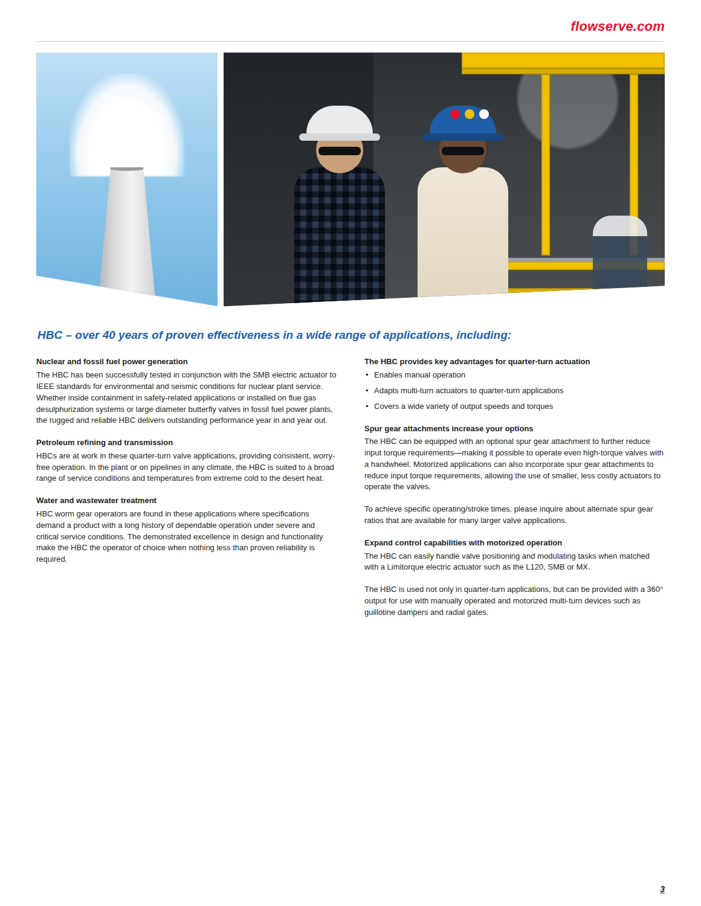flowserve.com
HBC – over 40 years of proven effectiveness in a wide range of applications, including:
Nuclear and fossil fuel power generation
The HBC has been successfully tested in conjunction with the SMB electric actuator to IEEE standards for environmental and seismic conditions for nuclear plant service. Whether inside containment in safety-related applications or installed on flue gas desulphurization systems or large diameter butterfly valves in fossil fuel power plants, the rugged and reliable HBC delivers outstanding performance year in and year out.
Petroleum refining and transmission
HBCs are at work in these quarter-turn valve applications, providing consistent, worry-free operation. In the plant or on pipelines in any climate, the HBC is suited to a broad range of service conditions and temperatures from extreme cold to the desert heat.
Water and wastewater treatment
HBC worm gear operators are found in these applications where specifications demand a product with a long history of dependable operation under severe and critical service conditions. The demonstrated excellence in design and functionality make the HBC the operator of choice when nothing less than proven reliability is required.
The HBC provides key advantages for quarter-turn actuation
Enables manual operation
Adapts multi-turn actuators to quarter-turn applications
Covers a wide variety of output speeds and torques
Spur gear attachments increase your options
The HBC can be equipped with an optional spur gear attachment to further reduce input torque requirements—making it possible to operate even high-torque valves with a handwheel. Motorized applications can also incorporate spur gear attachments to reduce input torque requirements, allowing the use of smaller, less costly actuators to operate the valves.
To achieve specific operating/stroke times, please inquire about alternate spur gear ratios that are available for many larger valve applications.
Expand control capabilities with motorized operation
The HBC can easily handle valve positioning and modulating tasks when matched with a Limitorque electric actuator such as the L120, SMB or MX.
The HBC is used not only in quarter-turn applications, but can be provided with a 360° output for use with manually operated and motorized multi-turn devices such as guillotine dampers and radial gates.
3